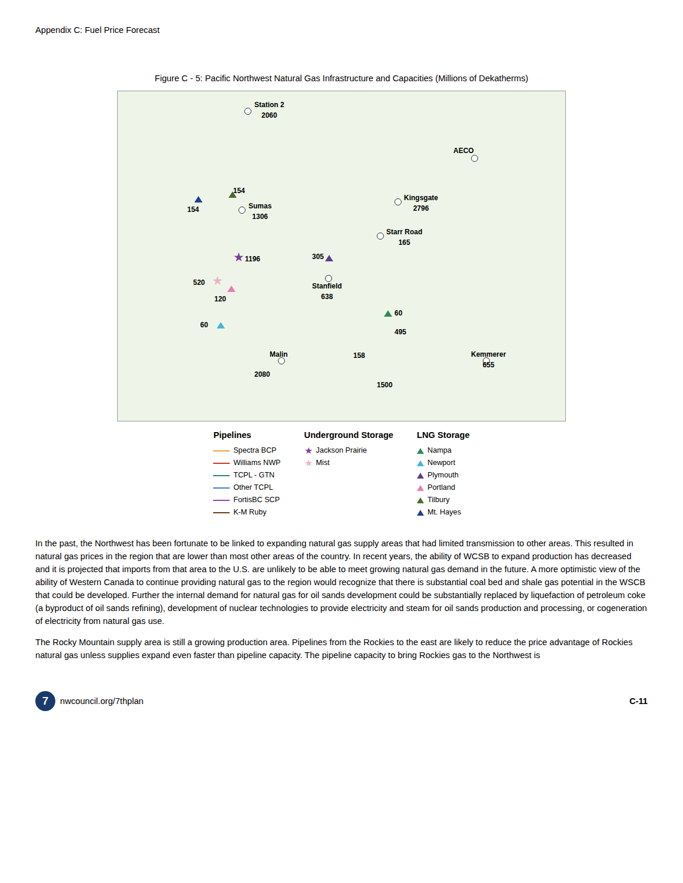Appendix C: Fuel Price Forecast
Figure C - 5: Pacific Northwest Natural Gas Infrastructure and Capacities (Millions of Dekatherms)
Station 2
2060
AECO
Sumas
1306
154
154
Kingsgate
2796
Starr Road
165
★
1196
305
★
520
Stanfield
638
120
60
60
495
Malin
2080
158
Kemmerer
655
1500
Pipelines
Spectra BCP
Williams NWP
TCPL - GTN
Other TCPL
FortisBC SCP
K-M Ruby
Underground Storage
★Jackson Prairie
★Mist
LNG Storage
Nampa
Newport
Plymouth
Portland
Tilbury
Mt. Hayes
In the past, the Northwest has been fortunate to be linked to expanding natural gas supply areas that had limited transmission to other areas. This resulted in natural gas prices in the region that are lower than most other areas of the country. In recent years, the ability of WCSB to expand production has decreased and it is projected that imports from that area to the U.S. are unlikely to be able to meet growing natural gas demand in the future. A more optimistic view of the ability of Western Canada to continue providing natural gas to the region would recognize that there is substantial coal bed and shale gas potential in the WSCB that could be developed. Further the internal demand for natural gas for oil sands development could be substantially replaced by liquefaction of petroleum coke (a byproduct of oil sands refining), development of nuclear technologies to provide electricity and steam for oil sands production and processing, or cogeneration of electricity from natural gas use.
The Rocky Mountain supply area is still a growing production area. Pipelines from the Rockies to the east are likely to reduce the price advantage of Rockies natural gas unless supplies expand even faster than pipeline capacity. The pipeline capacity to bring Rockies gas to the Northwest is
7
nwcouncil.org/7thplan
C-11